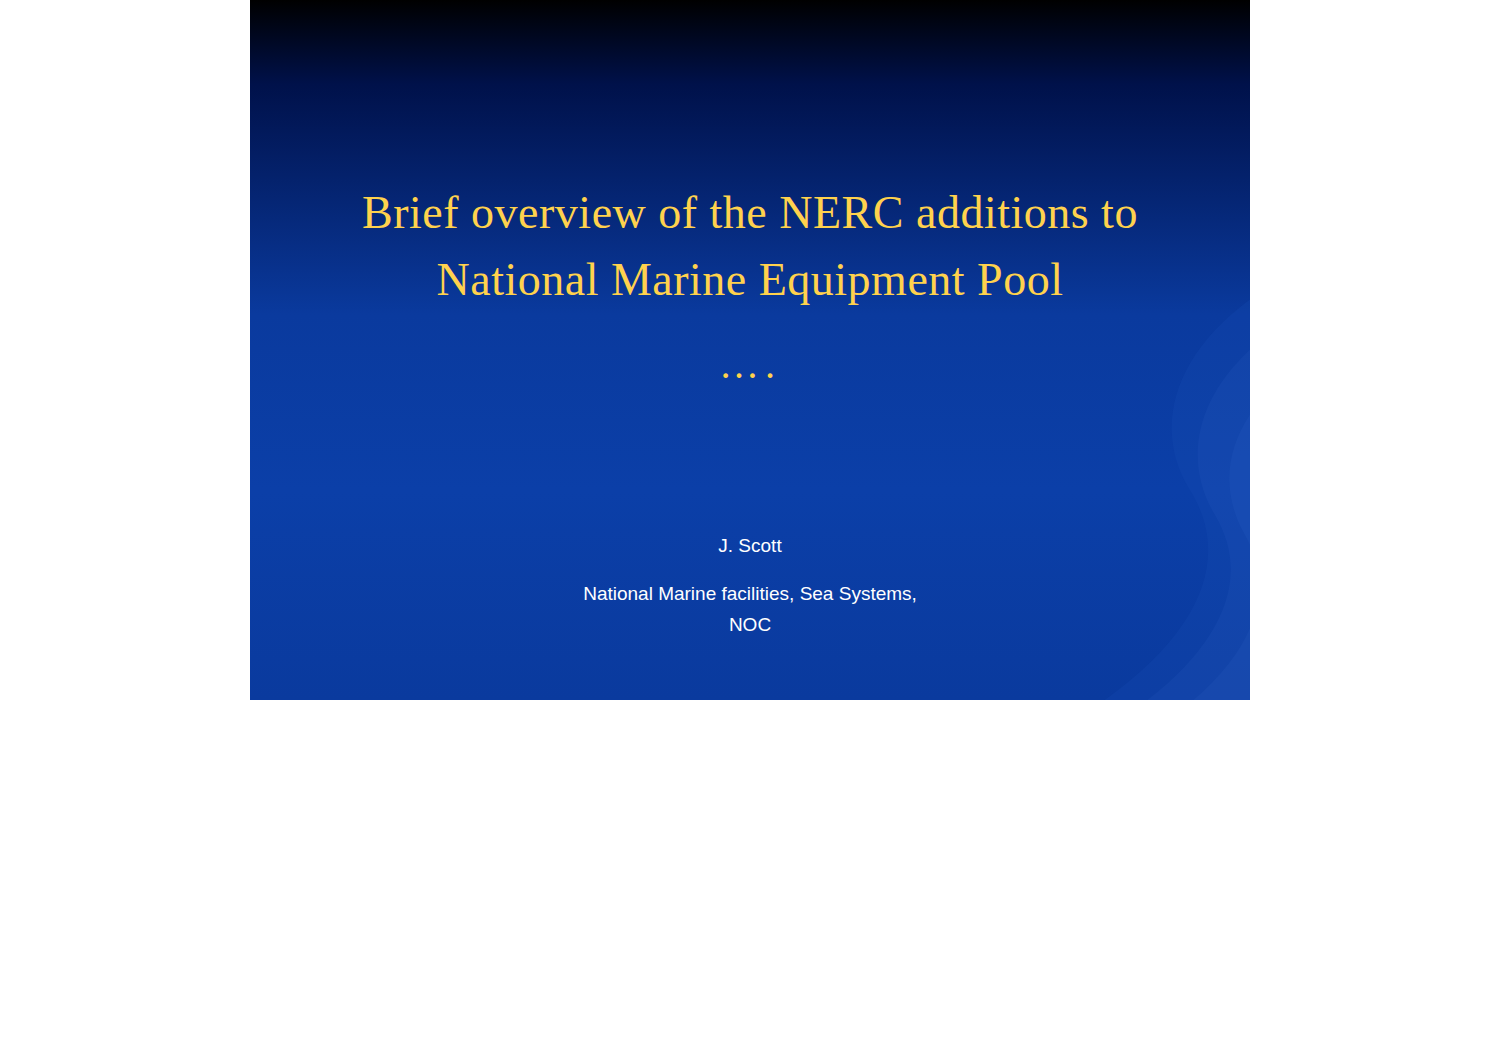Brief overview of the NERC additions to National Marine Equipment Pool
….
J. Scott
National Marine facilities, Sea Systems,
NOC